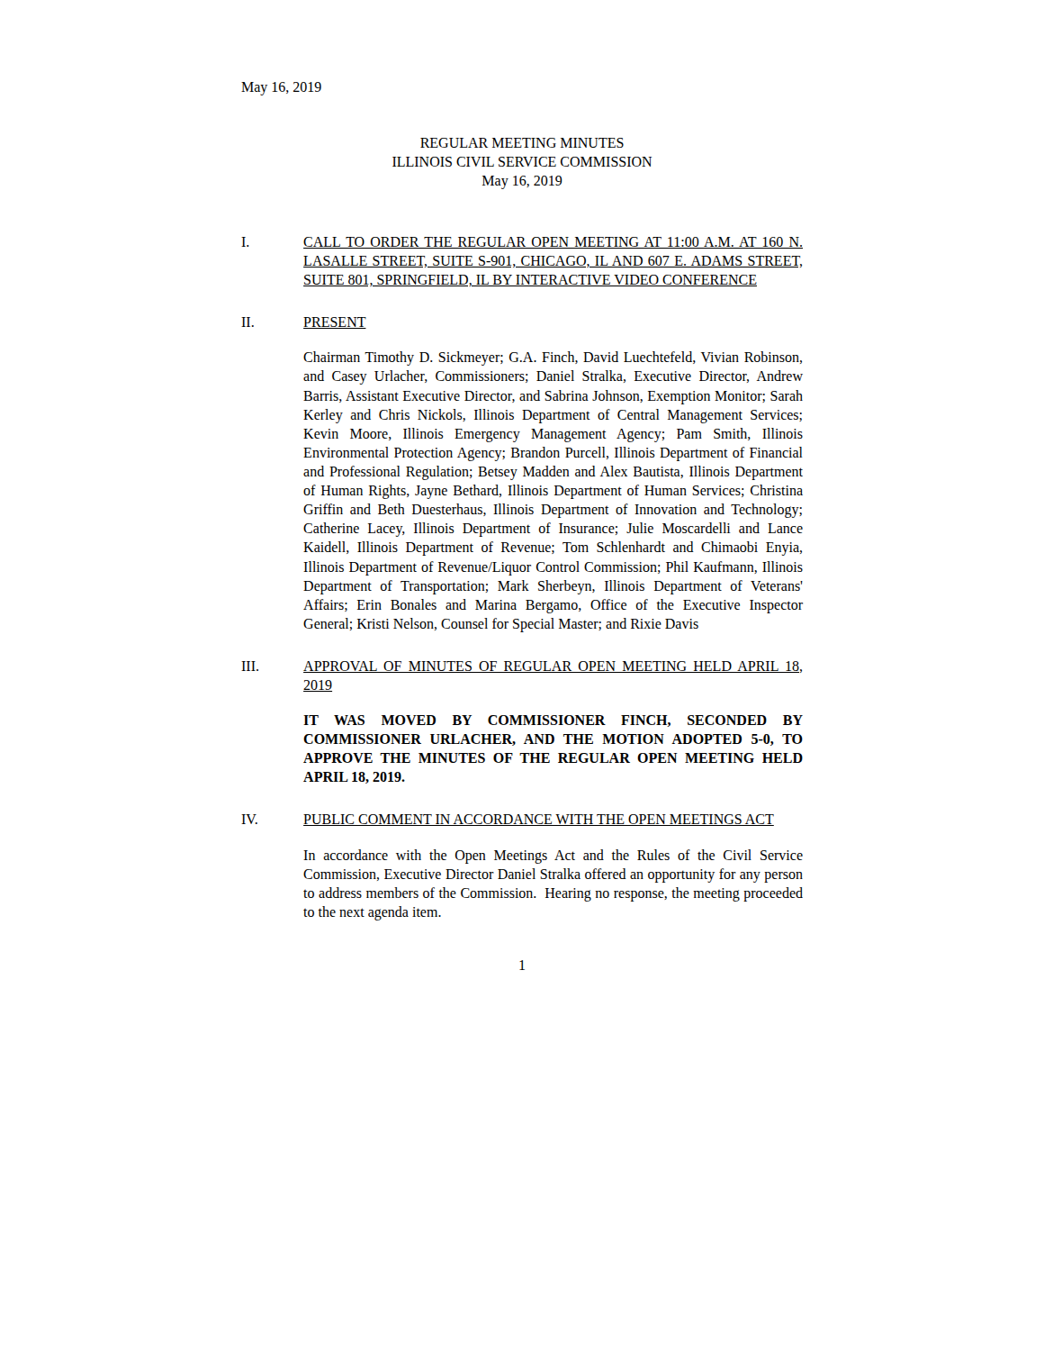May 16, 2019
REGULAR MEETING MINUTES
ILLINOIS CIVIL SERVICE COMMISSION
May 16, 2019
I.
CALL TO ORDER THE REGULAR OPEN MEETING AT 11:00 A.M. AT 160 N. LASALLE STREET, SUITE S-901, CHICAGO, IL AND 607 E. ADAMS STREET, SUITE 801, SPRINGFIELD, IL BY INTERACTIVE VIDEO CONFERENCE
II.
PRESENT
Chairman Timothy D. Sickmeyer; G.A. Finch, David Luechtefeld, Vivian Robinson, and Casey Urlacher, Commissioners; Daniel Stralka, Executive Director, Andrew Barris, Assistant Executive Director, and Sabrina Johnson, Exemption Monitor; Sarah Kerley and Chris Nickols, Illinois Department of Central Management Services; Kevin Moore, Illinois Emergency Management Agency; Pam Smith, Illinois Environmental Protection Agency; Brandon Purcell, Illinois Department of Financial and Professional Regulation; Betsey Madden and Alex Bautista, Illinois Department of Human Rights, Jayne Bethard, Illinois Department of Human Services; Christina Griffin and Beth Duesterhaus, Illinois Department of Innovation and Technology; Catherine Lacey, Illinois Department of Insurance; Julie Moscardelli and Lance Kaidell, Illinois Department of Revenue; Tom Schlenhardt and Chimaobi Enyia, Illinois Department of Revenue/Liquor Control Commission; Phil Kaufmann, Illinois Department of Transportation; Mark Sherbeyn, Illinois Department of Veterans' Affairs; Erin Bonales and Marina Bergamo, Office of the Executive Inspector General; Kristi Nelson, Counsel for Special Master; and Rixie Davis
III.
APPROVAL OF MINUTES OF REGULAR OPEN MEETING HELD APRIL 18, 2019
IT WAS MOVED BY COMMISSIONER FINCH, SECONDED BY COMMISSIONER URLACHER, AND THE MOTION ADOPTED 5-0, TO APPROVE THE MINUTES OF THE REGULAR OPEN MEETING HELD APRIL 18, 2019.
IV.
PUBLIC COMMENT IN ACCORDANCE WITH THE OPEN MEETINGS ACT
In accordance with the Open Meetings Act and the Rules of the Civil Service Commission, Executive Director Daniel Stralka offered an opportunity for any person to address members of the Commission. Hearing no response, the meeting proceeded to the next agenda item.
1